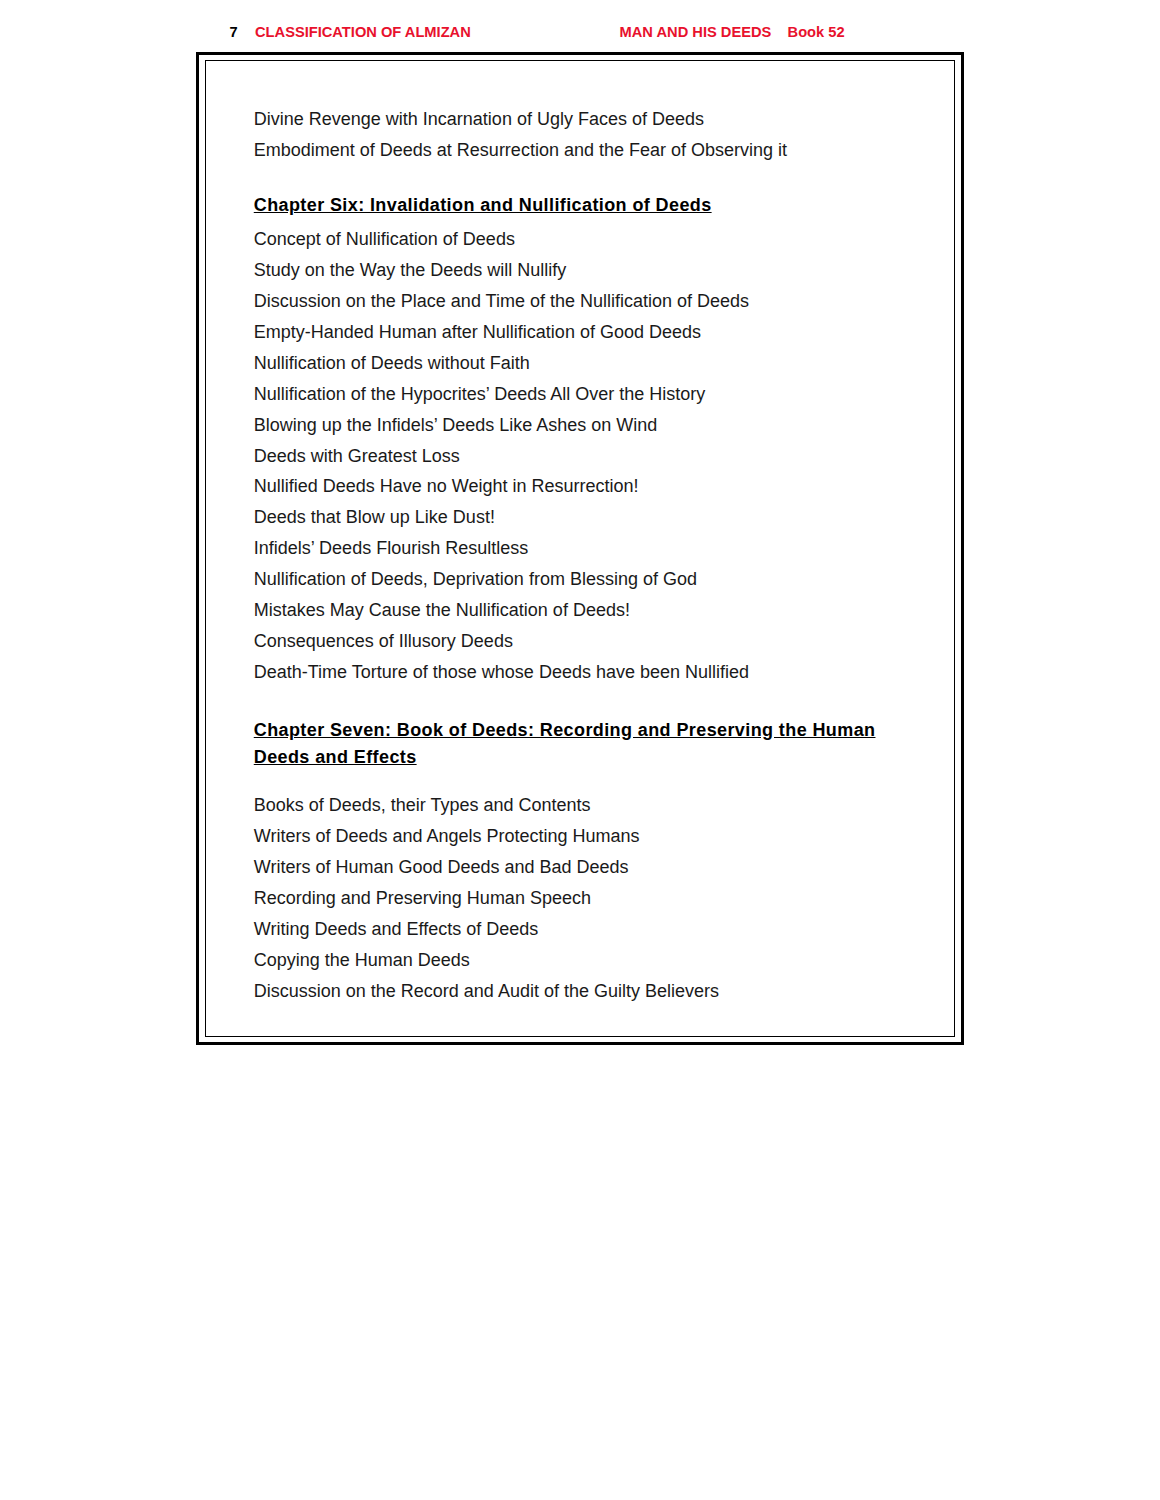7 CLASSIFICATION OF ALMIZAN MAN AND HIS DEEDS Book 52
Divine Revenge with Incarnation of Ugly Faces of Deeds
Embodiment of Deeds at Resurrection and the Fear of Observing it
Chapter Six: Invalidation and Nullification of Deeds
Concept of Nullification of Deeds
Study on the Way the Deeds will Nullify
Discussion on the Place and Time of the Nullification of Deeds
Empty-Handed Human after Nullification of Good Deeds
Nullification of Deeds without Faith
Nullification of the Hypocrites’ Deeds All Over the History
Blowing up the Infidels’ Deeds Like Ashes on Wind
Deeds with Greatest Loss
Nullified Deeds Have no Weight in Resurrection!
Deeds that Blow up Like Dust!
Infidels’ Deeds Flourish Resultless
Nullification of Deeds, Deprivation from Blessing of God
Mistakes May Cause the Nullification of Deeds!
Consequences of Illusory Deeds
Death-Time Torture of those whose Deeds have been Nullified
Chapter Seven: Book of Deeds: Recording and Preserving the Human Deeds and Effects
Books of Deeds, their Types and Contents
Writers of Deeds and Angels Protecting Humans
Writers of Human Good Deeds and Bad Deeds
Recording and Preserving Human Speech
Writing Deeds and Effects of Deeds
Copying the Human Deeds
Discussion on the Record and Audit of the Guilty Believers